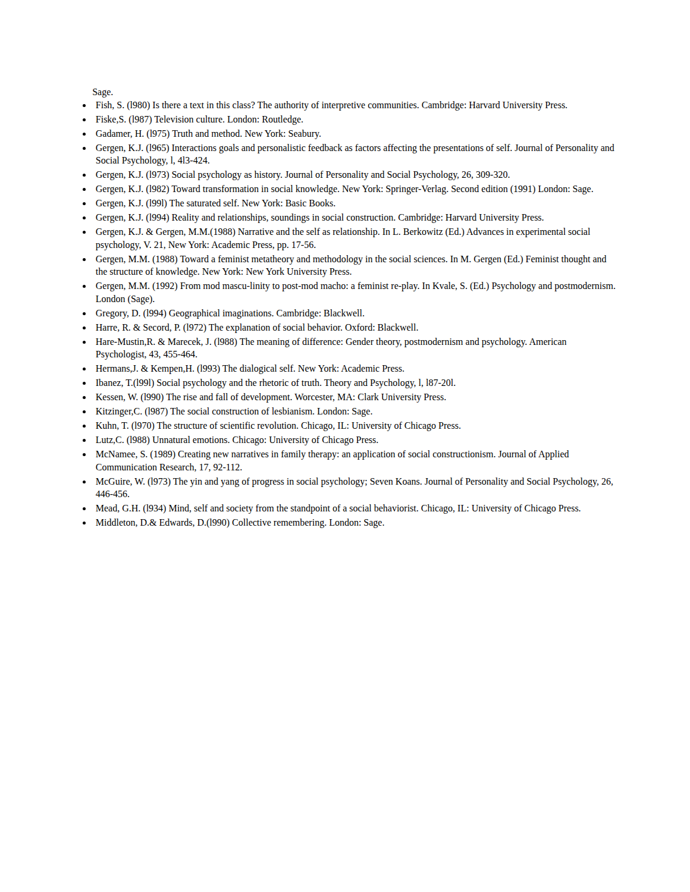Sage.
Fish, S. (l980) Is there a text in this class? The authority of interpretive communities. Cambridge: Harvard University Press.
Fiske,S. (l987) Television culture. London: Routledge.
Gadamer, H. (l975) Truth and method. New York: Seabury.
Gergen, K.J. (l965) Interactions goals and personalistic feedback as factors affecting the presentations of self. Journal of Personality and Social Psychology, l, 4l3-424.
Gergen, K.J. (l973) Social psychology as history. Journal of Personality and Social Psychology, 26, 309-320.
Gergen, K.J. (l982) Toward transformation in social knowledge. New York: Springer-Verlag. Second edition (1991) London: Sage.
Gergen, K.J. (l99l) The saturated self. New York: Basic Books.
Gergen, K.J. (l994) Reality and relationships, soundings in social construction. Cambridge: Harvard University Press.
Gergen, K.J. & Gergen, M.M.(1988) Narrative and the self as relationship. In L. Berkowitz (Ed.) Advances in experimental social psychology, V. 21, New York: Academic Press, pp. 17-56.
Gergen, M.M. (1988) Toward a feminist metatheory and methodology in the social sciences. In M. Gergen (Ed.) Feminist thought and the structure of knowledge. New York: New York University Press.
Gergen, M.M. (1992) From mod mascu-linity to post-mod macho: a feminist re-play. In Kvale, S. (Ed.) Psychology and postmodernism. London (Sage).
Gregory, D. (l994) Geographical imaginations. Cambridge: Blackwell.
Harre, R. & Secord, P. (l972) The explanation of social behavior. Oxford: Blackwell.
Hare-Mustin,R. & Marecek, J. (l988) The meaning of difference: Gender theory, postmodernism and psychology. American Psychologist, 43, 455-464.
Hermans,J. & Kempen,H. (l993) The dialogical self. New York: Academic Press.
Ibanez, T.(l99l) Social psychology and the rhetoric of truth. Theory and Psychology, l, l87-20l.
Kessen, W. (l990) The rise and fall of development. Worcester, MA: Clark University Press.
Kitzinger,C. (l987) The social construction of lesbianism. London: Sage.
Kuhn, T. (l970) The structure of scientific revolution. Chicago, IL: University of Chicago Press.
Lutz,C. (l988) Unnatural emotions. Chicago: University of Chicago Press.
McNamee, S. (1989) Creating new narratives in family therapy: an application of social constructionism. Journal of Applied Communication Research, 17, 92-112.
McGuire, W. (l973) The yin and yang of progress in social psychology; Seven Koans. Journal of Personality and Social Psychology, 26, 446-456.
Mead, G.H. (l934) Mind, self and society from the standpoint of a social behaviorist. Chicago, IL: University of Chicago Press.
Middleton, D.& Edwards, D.(l990) Collective remembering. London: Sage.